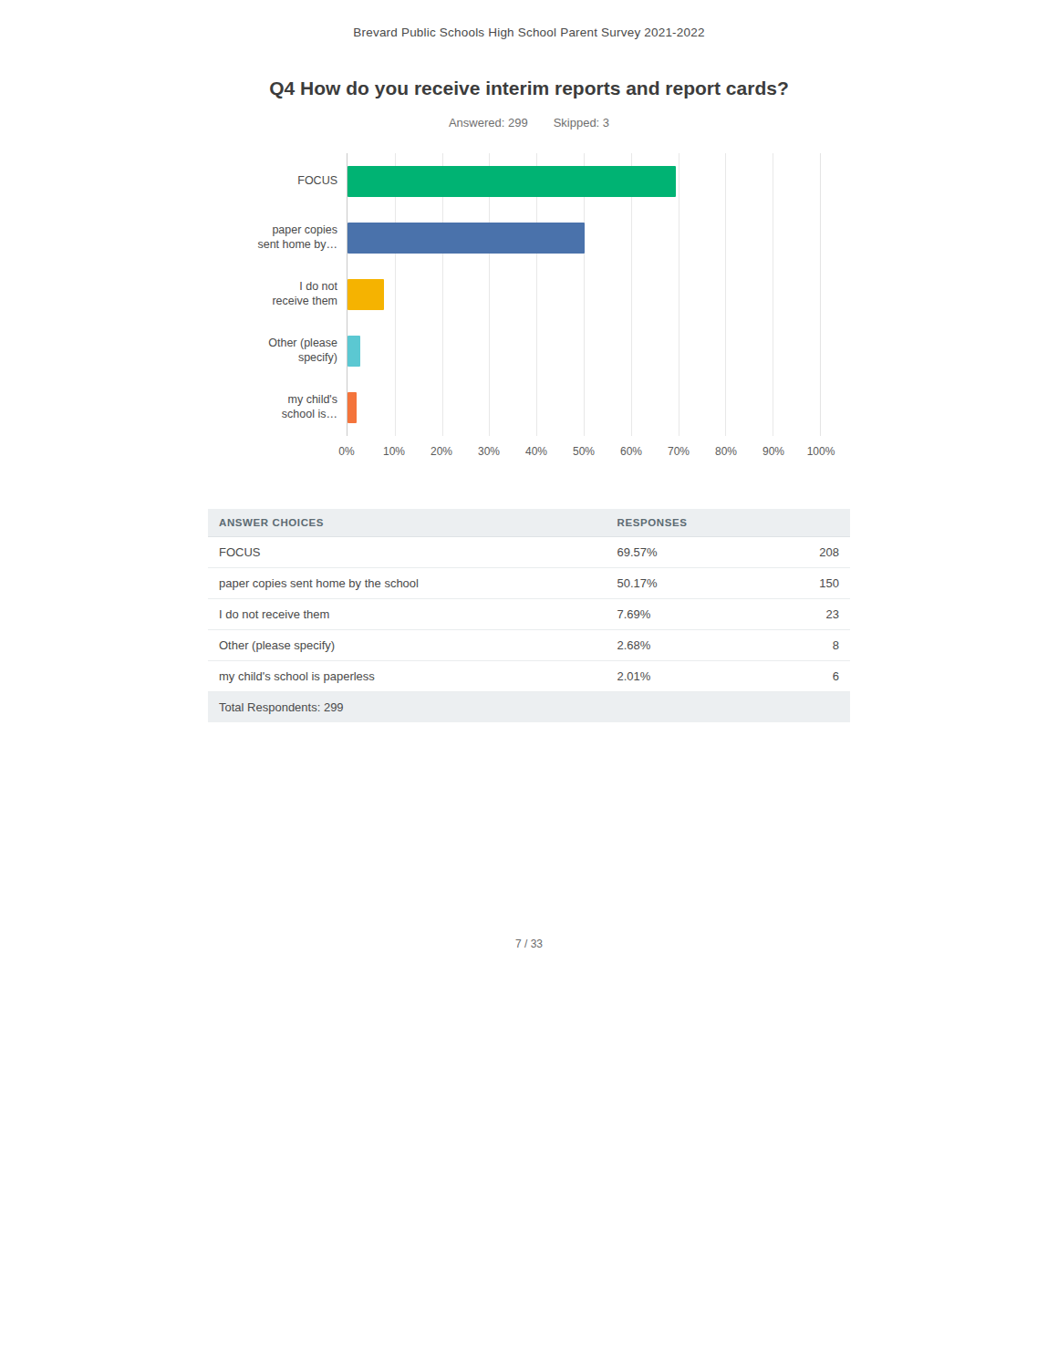Brevard Public Schools High School Parent Survey 2021-2022
Q4 How do you receive interim reports and report cards?
Answered: 299 Skipped: 3
FOCUS
paper copies
sent home by…
I do not
receive them
Other (please
specify)
my child's
school is…
0% 10% 20% 30% 40% 50% 60% 70% 80% 90% 100%
| Answer Choices | Responses |
| --- | --- |
| FOCUS | 69.57% | 208 |
| paper copies sent home by the school | 50.17% | 150 |
| I do not receive them | 7.69% | 23 |
| Other (please specify) | 2.68% | 8 |
| my child's school is paperless | 2.01% | 6 |
| Total Respondents: 299 | | |
7 / 33